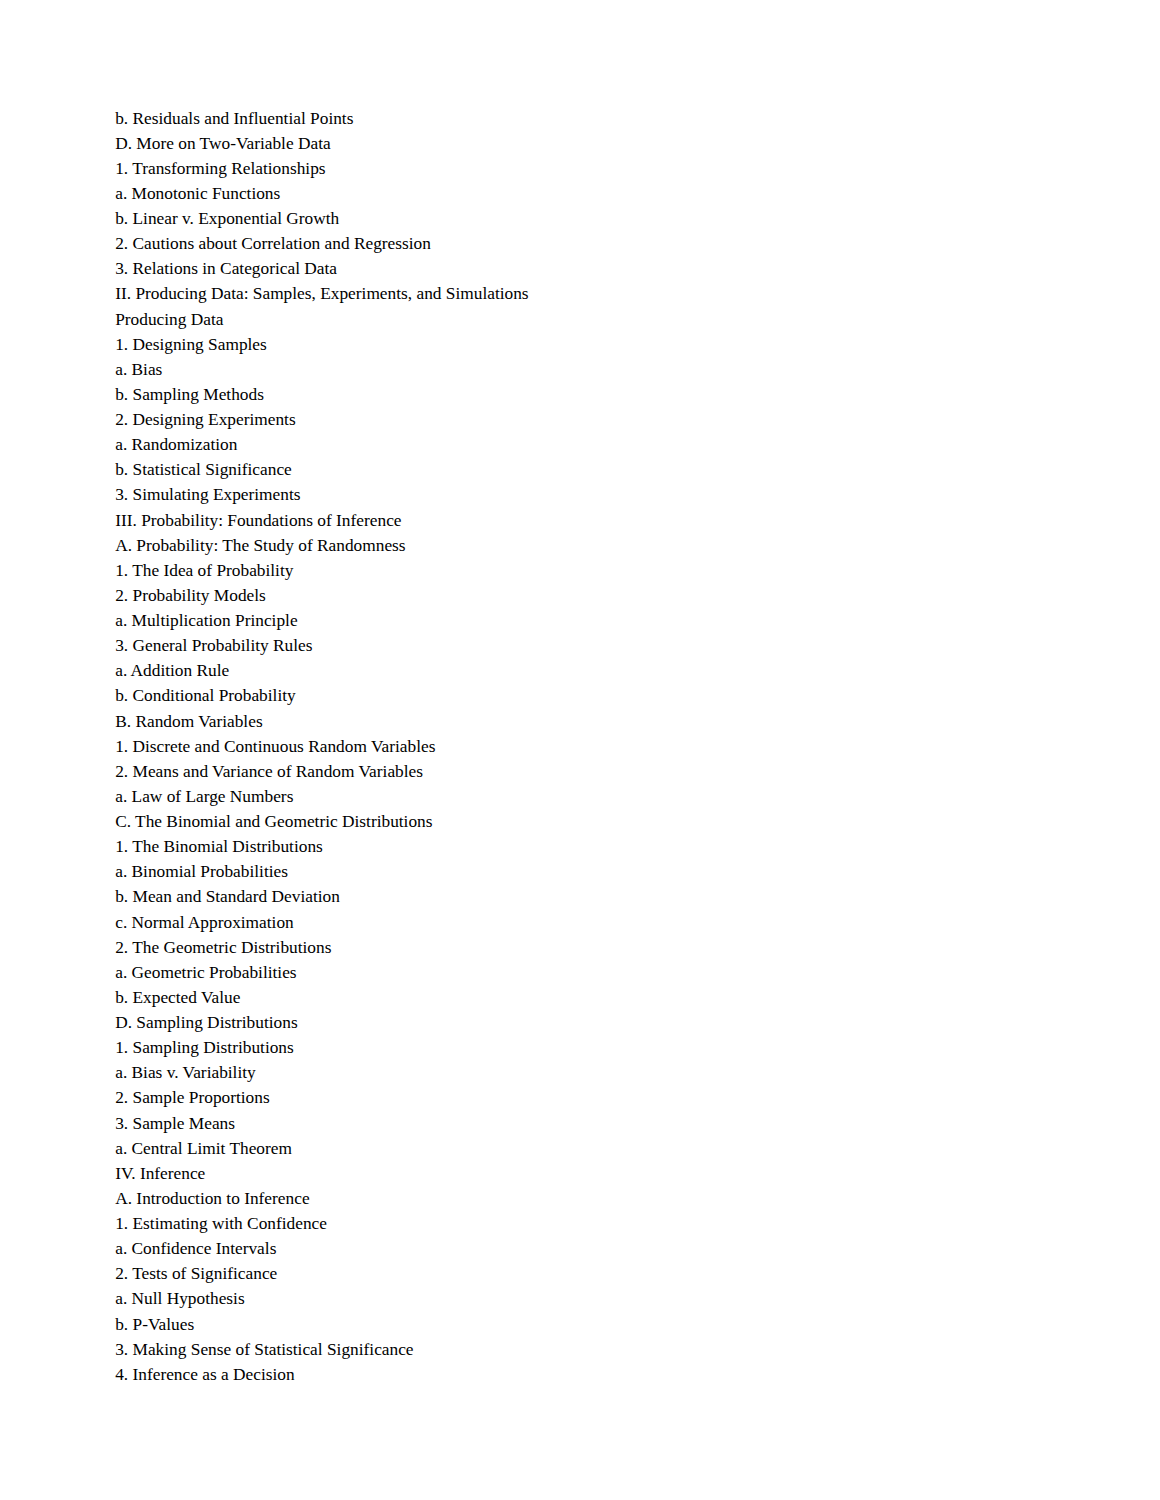b. Residuals and Influential Points
D. More on Two-Variable Data
1. Transforming Relationships
a. Monotonic Functions
b. Linear v. Exponential Growth
2. Cautions about Correlation and Regression
3. Relations in Categorical Data
II. Producing Data: Samples, Experiments, and Simulations
Producing Data
1. Designing Samples
a. Bias
b. Sampling Methods
2. Designing Experiments
a. Randomization
b. Statistical Significance
3. Simulating Experiments
III. Probability: Foundations of Inference
A. Probability: The Study of Randomness
1. The Idea of Probability
2. Probability Models
a. Multiplication Principle
3. General Probability Rules
a. Addition Rule
b. Conditional Probability
B. Random Variables
1. Discrete and Continuous Random Variables
2. Means and Variance of Random Variables
a. Law of Large Numbers
C. The Binomial and Geometric Distributions
1. The Binomial Distributions
a. Binomial Probabilities
b. Mean and Standard Deviation
c. Normal Approximation
2. The Geometric Distributions
a. Geometric Probabilities
b. Expected Value
D. Sampling Distributions
1. Sampling Distributions
a. Bias v. Variability
2. Sample Proportions
3. Sample Means
a. Central Limit Theorem
IV. Inference
A. Introduction to Inference
1. Estimating with Confidence
a. Confidence Intervals
2. Tests of Significance
a. Null Hypothesis
b. P-Values
3. Making Sense of Statistical Significance
4. Inference as a Decision